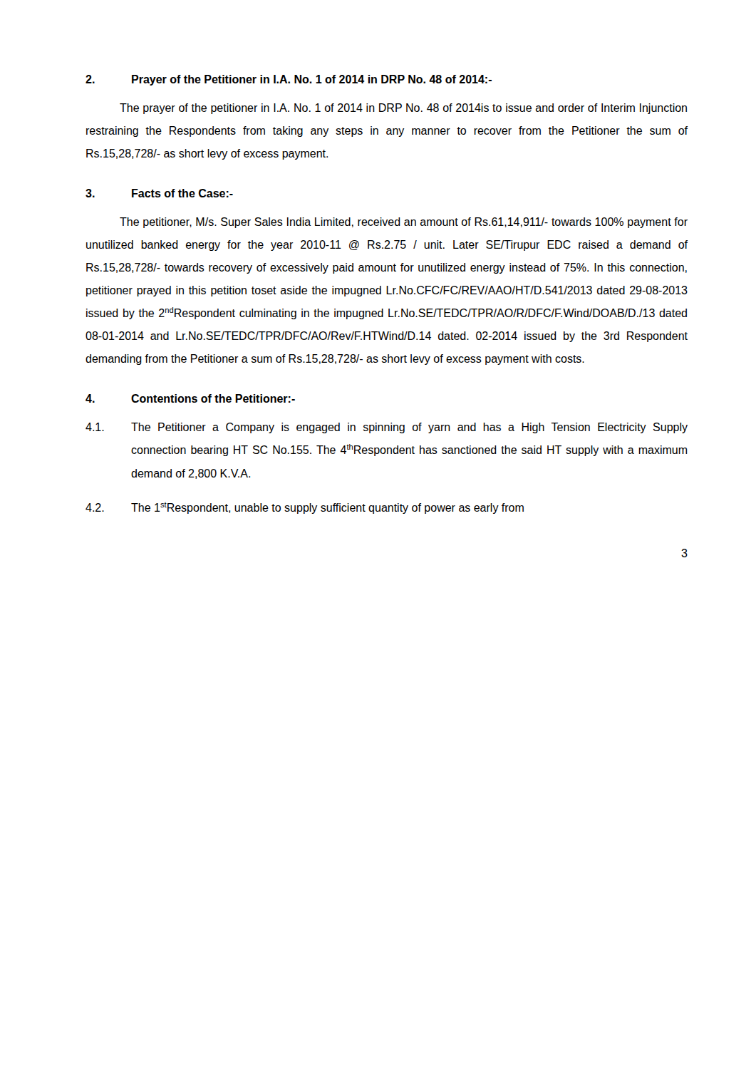2. Prayer of the Petitioner in I.A. No. 1 of 2014 in DRP No. 48 of 2014:-
The prayer of the petitioner in I.A. No. 1 of 2014 in DRP No. 48 of 2014is to issue and order of Interim Injunction restraining the Respondents from taking any steps in any manner to recover from the Petitioner the sum of Rs.15,28,728/- as short levy of excess payment.
3. Facts of the Case:-
The petitioner, M/s. Super Sales India Limited, received an amount of Rs.61,14,911/- towards 100% payment for unutilized banked energy for the year 2010-11 @ Rs.2.75 / unit. Later SE/Tirupur EDC raised a demand of Rs.15,28,728/- towards recovery of excessively paid amount for unutilized energy instead of 75%. In this connection, petitioner prayed in this petition toset aside the impugned Lr.No.CFC/FC/REV/AAO/HT/D.541/2013 dated 29-08-2013 issued by the 2ndRespondent culminating in the impugned Lr.No.SE/TEDC/TPR/AO/R/DFC/F.Wind/DOAB/D./13 dated 08-01-2014 and Lr.No.SE/TEDC/TPR/DFC/AO/Rev/F.HTWind/D.14 dated. 02-2014 issued by the 3rd Respondent demanding from the Petitioner a sum of Rs.15,28,728/- as short levy of excess payment with costs.
4. Contentions of the Petitioner:-
4.1. The Petitioner a Company is engaged in spinning of yarn and has a High Tension Electricity Supply connection bearing HT SC No.155. The 4thRespondent has sanctioned the said HT supply with a maximum demand of 2,800 K.V.A.
4.2. The 1stRespondent, unable to supply sufficient quantity of power as early from
3